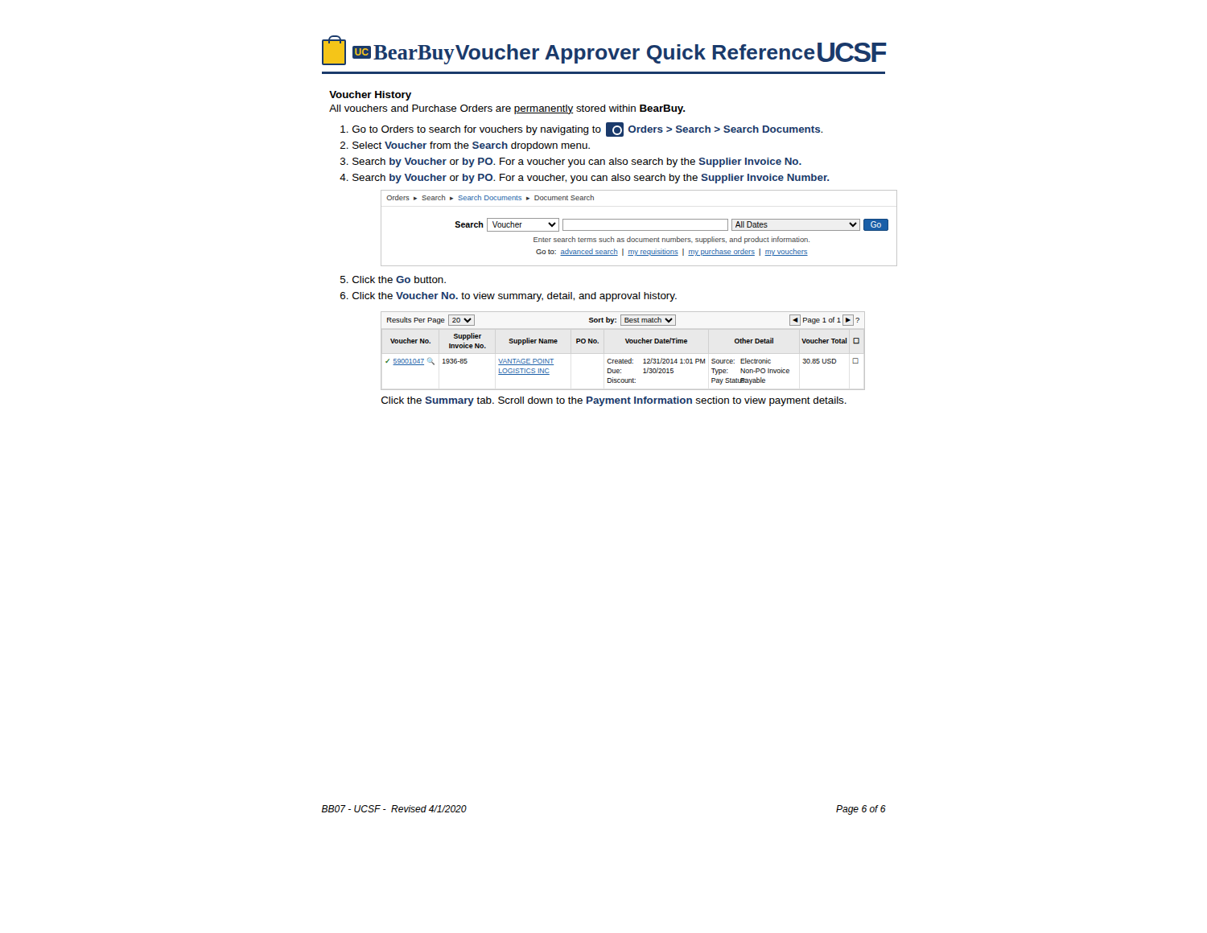UCBearBuy
Voucher Approver Quick Reference
UCSF
Voucher History
All vouchers and Purchase Orders are permanently stored within BearBuy.
Go to Orders to search for vouchers by navigating to Orders > Search > Search Documents.
Select Voucher from the Search dropdown menu.
Search by Voucher or by PO. For a voucher you can also search by the Supplier Invoice No.
Search by Voucher or by PO. For a voucher, you can also search by the Supplier Invoice Number.
Orders ▸ Search ▸ Search Documents ▸ Document Search
Search Voucher All Dates Go
Enter search terms such as document numbers, suppliers, and product information.
Go to: advanced search | my requisitions | my purchase orders | my vouchers
Click the Go button.
Click the Voucher No. to view summary, detail, and approval history.
Results Per Page 20
Sort by: Best match
◀ Page 1 of 1 ▶ ?
| Voucher No. | Supplier Invoice No. | Supplier Name | PO No. | Voucher Date/Time | Other Detail | Voucher Total | ☐ |
| --- | --- | --- | --- | --- | --- | --- | --- |
| ✓ 59001047 🔍 | 1936-85 | VANTAGE POINT LOGISTICS INC | | Created: 12/31/2014 1:01 PM Due: 1/30/2015 Discount: | Source: Electronic Type: Non-PO Invoice Pay Status: Payable | 30.85 USD | ☐ |
Click the Summary tab. Scroll down to the Payment Information section to view payment details.
BB07 - UCSF - Revised 4/1/2020
Page 6 of 6